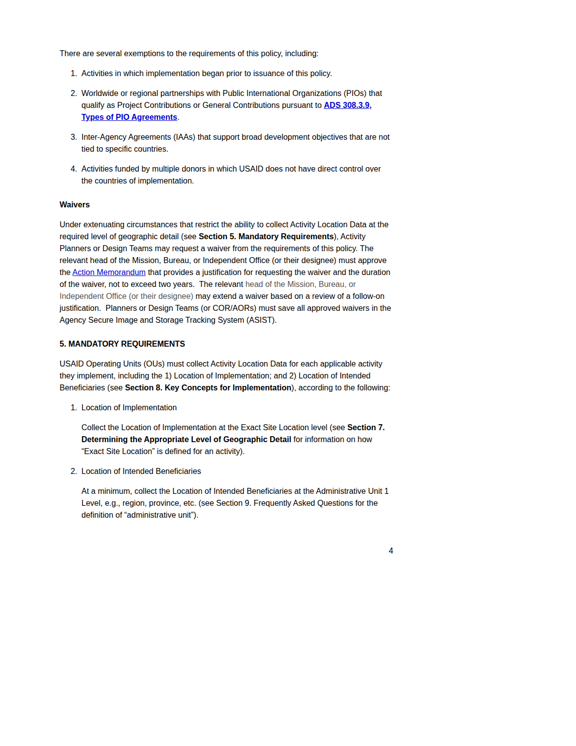There are several exemptions to the requirements of this policy, including:
Activities in which implementation began prior to issuance of this policy.
Worldwide or regional partnerships with Public International Organizations (PIOs) that qualify as Project Contributions or General Contributions pursuant to ADS 308.3.9, Types of PIO Agreements.
Inter-Agency Agreements (IAAs) that support broad development objectives that are not tied to specific countries.
Activities funded by multiple donors in which USAID does not have direct control over the countries of implementation.
Waivers
Under extenuating circumstances that restrict the ability to collect Activity Location Data at the required level of geographic detail (see Section 5. Mandatory Requirements), Activity Planners or Design Teams may request a waiver from the requirements of this policy. The relevant head of the Mission, Bureau, or Independent Office (or their designee) must approve the Action Memorandum that provides a justification for requesting the waiver and the duration of the waiver, not to exceed two years. The relevant head of the Mission, Bureau, or Independent Office (or their designee) may extend a waiver based on a review of a follow-on justification. Planners or Design Teams (or COR/AORs) must save all approved waivers in the Agency Secure Image and Storage Tracking System (ASIST).
5. MANDATORY REQUIREMENTS
USAID Operating Units (OUs) must collect Activity Location Data for each applicable activity they implement, including the 1) Location of Implementation; and 2) Location of Intended Beneficiaries (see Section 8. Key Concepts for Implementation), according to the following:
Location of Implementation
Collect the Location of Implementation at the Exact Site Location level (see Section 7. Determining the Appropriate Level of Geographic Detail for information on how “Exact Site Location” is defined for an activity).
Location of Intended Beneficiaries
At a minimum, collect the Location of Intended Beneficiaries at the Administrative Unit 1 Level, e.g., region, province, etc. (see Section 9. Frequently Asked Questions for the definition of “administrative unit”).
4